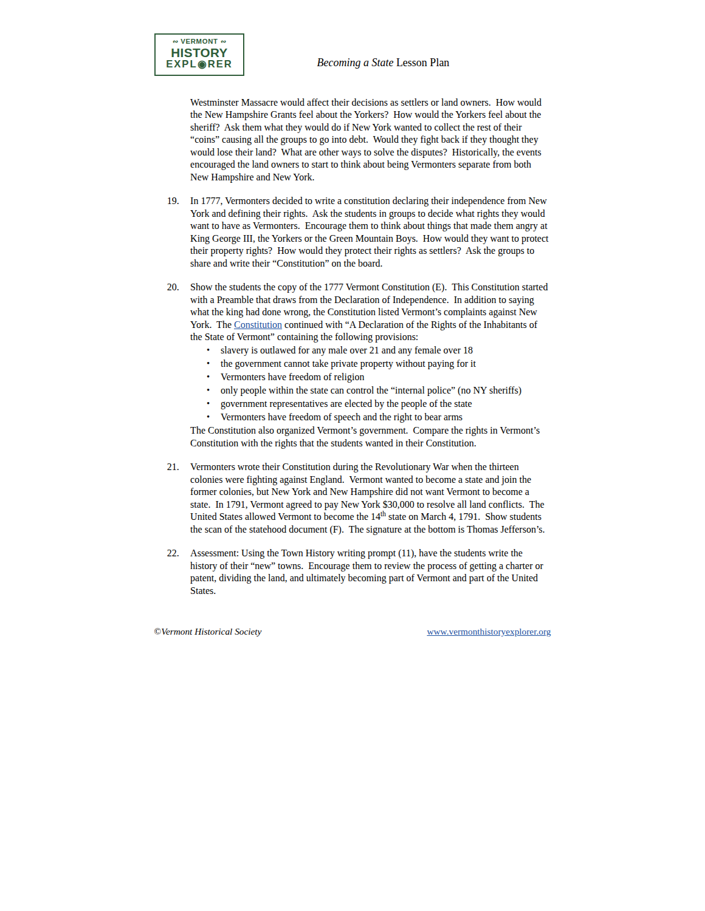∾ VERMONT ∾
HISTORY
EXPL◉RER
Becoming a State Lesson Plan
Westminster Massacre would affect their decisions as settlers or land owners. How would the New Hampshire Grants feel about the Yorkers? How would the Yorkers feel about the sheriff? Ask them what they would do if New York wanted to collect the rest of their “coins” causing all the groups to go into debt. Would they fight back if they thought they would lose their land? What are other ways to solve the disputes? Historically, the events encouraged the land owners to start to think about being Vermonters separate from both New Hampshire and New York.
In 1777, Vermonters decided to write a constitution declaring their independence from New York and defining their rights. Ask the students in groups to decide what rights they would want to have as Vermonters. Encourage them to think about things that made them angry at King George III, the Yorkers or the Green Mountain Boys. How would they want to protect their property rights? How would they protect their rights as settlers? Ask the groups to share and write their “Constitution” on the board.
Show the students the copy of the 1777 Vermont Constitution (E). This Constitution started with a Preamble that draws from the Declaration of Independence. In addition to saying what the king had done wrong, the Constitution listed Vermont’s complaints against New York. The Constitution continued with “A Declaration of the Rights of the Inhabitants of the State of Vermont” containing the following provisions:
slavery is outlawed for any male over 21 and any female over 18
the government cannot take private property without paying for it
Vermonters have freedom of religion
only people within the state can control the “internal police” (no NY sheriffs)
government representatives are elected by the people of the state
Vermonters have freedom of speech and the right to bear arms
The Constitution also organized Vermont’s government. Compare the rights in Vermont’s Constitution with the rights that the students wanted in their Constitution.
Vermonters wrote their Constitution during the Revolutionary War when the thirteen colonies were fighting against England. Vermont wanted to become a state and join the former colonies, but New York and New Hampshire did not want Vermont to become a state. In 1791, Vermont agreed to pay New York $30,000 to resolve all land conflicts. The United States allowed Vermont to become the 14th state on March 4, 1791. Show students the scan of the statehood document (F). The signature at the bottom is Thomas Jefferson’s.
Assessment: Using the Town History writing prompt (11), have the students write the history of their “new” towns. Encourage them to review the process of getting a charter or patent, dividing the land, and ultimately becoming part of Vermont and part of the United States.
©Vermont Historical Society
www.vermonthistoryexplorer.org